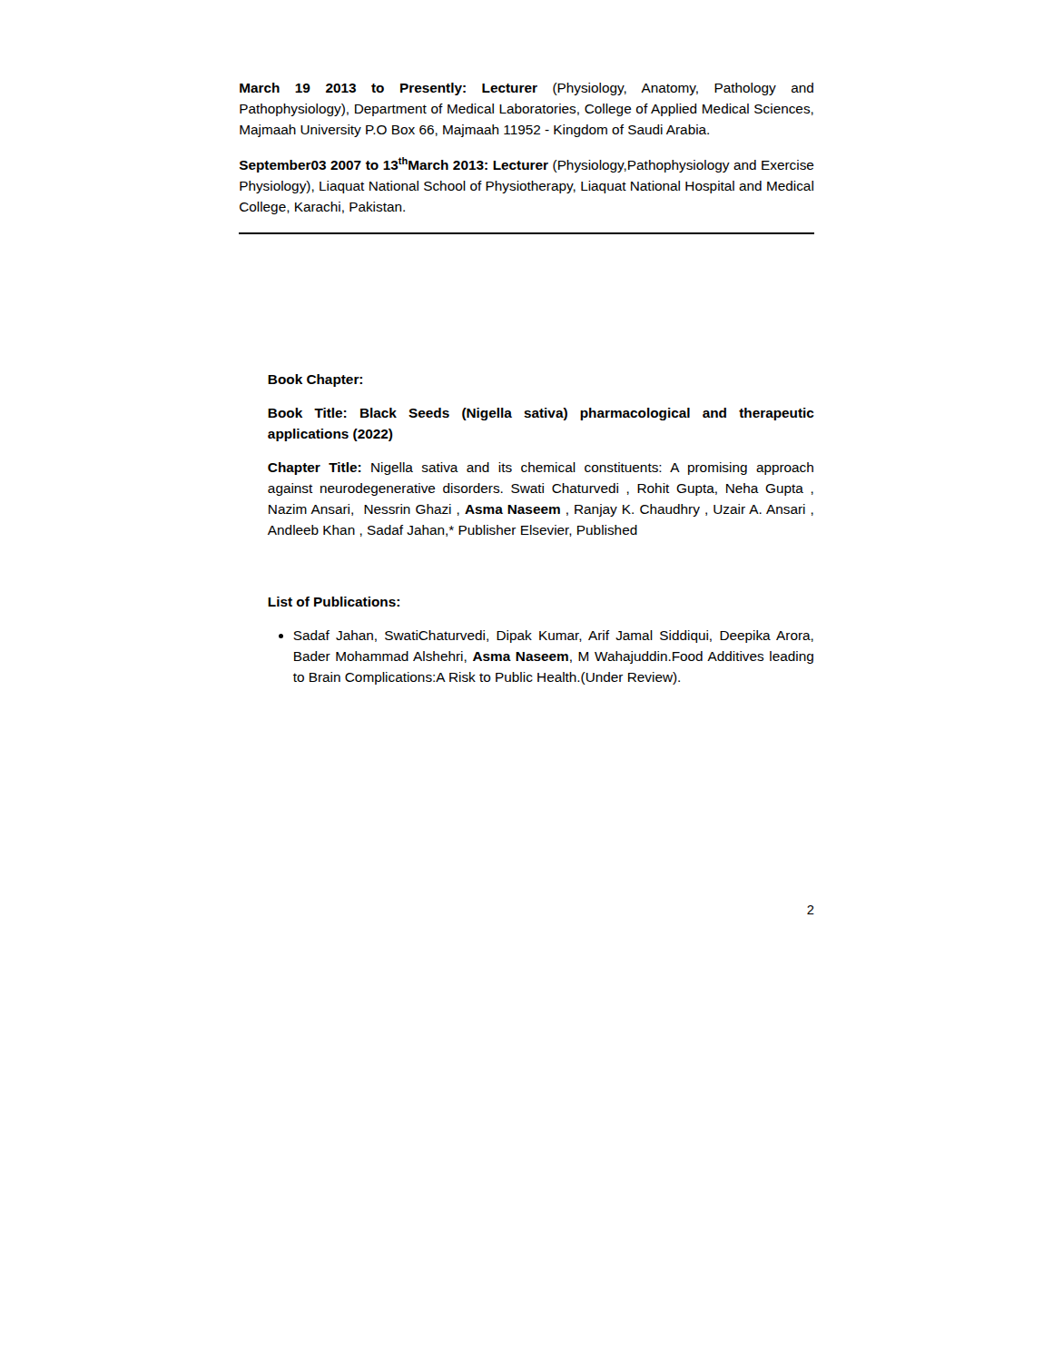March 19 2013 to Presently: Lecturer (Physiology, Anatomy, Pathology and Pathophysiology), Department of Medical Laboratories, College of Applied Medical Sciences, Majmaah University P.O Box 66, Majmaah 11952 - Kingdom of Saudi Arabia.
September03 2007 to 13thMarch 2013: Lecturer (Physiology,Pathophysiology and Exercise Physiology), Liaquat National School of Physiotherapy, Liaquat National Hospital and Medical College, Karachi, Pakistan.
Book Chapter:
Book Title: Black Seeds (Nigella sativa) pharmacological and therapeutic applications (2022)
Chapter Title: Nigella sativa and its chemical constituents: A promising approach against neurodegenerative disorders. Swati Chaturvedi , Rohit Gupta, Neha Gupta , Nazim Ansari, Nessrin Ghazi , Asma Naseem , Ranjay K. Chaudhry , Uzair A. Ansari , Andleeb Khan , Sadaf Jahan,* Publisher Elsevier, Published
List of Publications:
Sadaf Jahan, SwatiChaturvedi, Dipak Kumar, Arif Jamal Siddiqui, Deepika Arora, Bader Mohammad Alshehri, Asma Naseem, M Wahajuddin.Food Additives leading to Brain Complications:A Risk to Public Health.(Under Review).
2